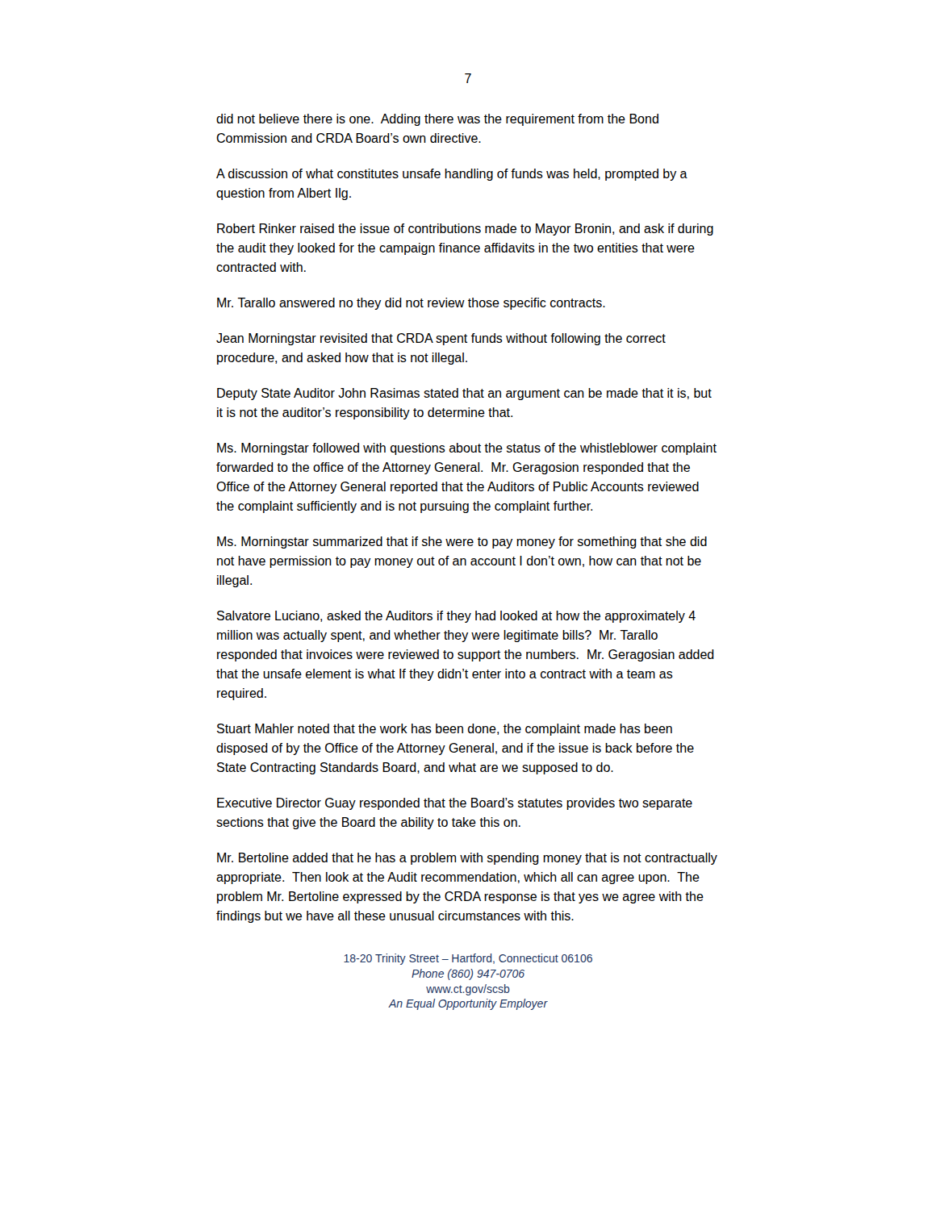7
did not believe there is one. Adding there was the requirement from the Bond Commission and CRDA Board’s own directive.
A discussion of what constitutes unsafe handling of funds was held, prompted by a question from Albert Ilg.
Robert Rinker raised the issue of contributions made to Mayor Bronin, and ask if during the audit they looked for the campaign finance affidavits in the two entities that were contracted with.
Mr. Tarallo answered no they did not review those specific contracts.
Jean Morningstar revisited that CRDA spent funds without following the correct procedure, and asked how that is not illegal.
Deputy State Auditor John Rasimas stated that an argument can be made that it is, but it is not the auditor’s responsibility to determine that.
Ms. Morningstar followed with questions about the status of the whistleblower complaint forwarded to the office of the Attorney General. Mr. Geragosion responded that the Office of the Attorney General reported that the Auditors of Public Accounts reviewed the complaint sufficiently and is not pursuing the complaint further.
Ms. Morningstar summarized that if she were to pay money for something that she did not have permission to pay money out of an account I don’t own, how can that not be illegal.
Salvatore Luciano, asked the Auditors if they had looked at how the approximately 4 million was actually spent, and whether they were legitimate bills? Mr. Tarallo responded that invoices were reviewed to support the numbers. Mr. Geragosian added that the unsafe element is what If they didn’t enter into a contract with a team as required.
Stuart Mahler noted that the work has been done, the complaint made has been disposed of by the Office of the Attorney General, and if the issue is back before the State Contracting Standards Board, and what are we supposed to do.
Executive Director Guay responded that the Board’s statutes provides two separate sections that give the Board the ability to take this on.
Mr. Bertoline added that he has a problem with spending money that is not contractually appropriate. Then look at the Audit recommendation, which all can agree upon. The problem Mr. Bertoline expressed by the CRDA response is that yes we agree with the findings but we have all these unusual circumstances with this.
18-20 Trinity Street – Hartford, Connecticut 06106
Phone (860) 947-0706
www.ct.gov/scsb
An Equal Opportunity Employer